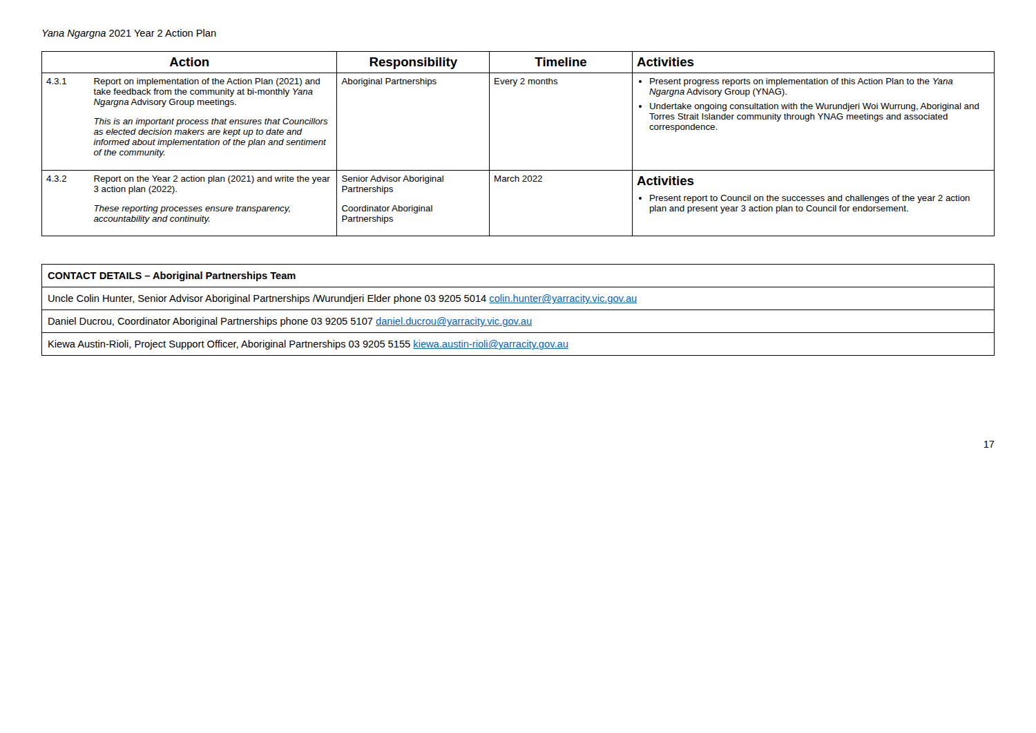Yana Ngargna 2021 Year 2 Action Plan
| Action | Responsibility | Timeline | Activities |
| --- | --- | --- | --- |
| 4.3.1 | Report on implementation of the Action Plan (2021) and take feedback from the community at bi-monthly Yana Ngargna Advisory Group meetings. This is an important process that ensures that Councillors as elected decision makers are kept up to date and informed about implementation of the plan and sentiment of the community. | Aboriginal Partnerships | Every 2 months | Present progress reports on implementation of this Action Plan to the Yana Ngargna Advisory Group (YNAG). Undertake ongoing consultation with the Wurundjeri Woi Wurrung, Aboriginal and Torres Strait Islander community through YNAG meetings and associated correspondence. |
| 4.3.2 | Report on the Year 2 action plan (2021) and write the year 3 action plan (2022). These reporting processes ensure transparency, accountability and continuity. | Senior Advisor Aboriginal Partnerships Coordinator Aboriginal Partnerships | March 2022 | Activities Present report to Council on the successes and challenges of the year 2 action plan and present year 3 action plan to Council for endorsement. |
| CONTACT DETAILS – Aboriginal Partnerships Team |
| Uncle Colin Hunter, Senior Advisor Aboriginal Partnerships /Wurundjeri Elder phone 03 9205 5014 colin.hunter@yarracity.vic.gov.au |
| Daniel Ducrou, Coordinator Aboriginal Partnerships phone 03 9205 5107 daniel.ducrou@yarracity.vic.gov.au |
| Kiewa Austin-Rioli, Project Support Officer, Aboriginal Partnerships 03 9205 5155 kiewa.austin-rioli@yarracity.gov.au |
17